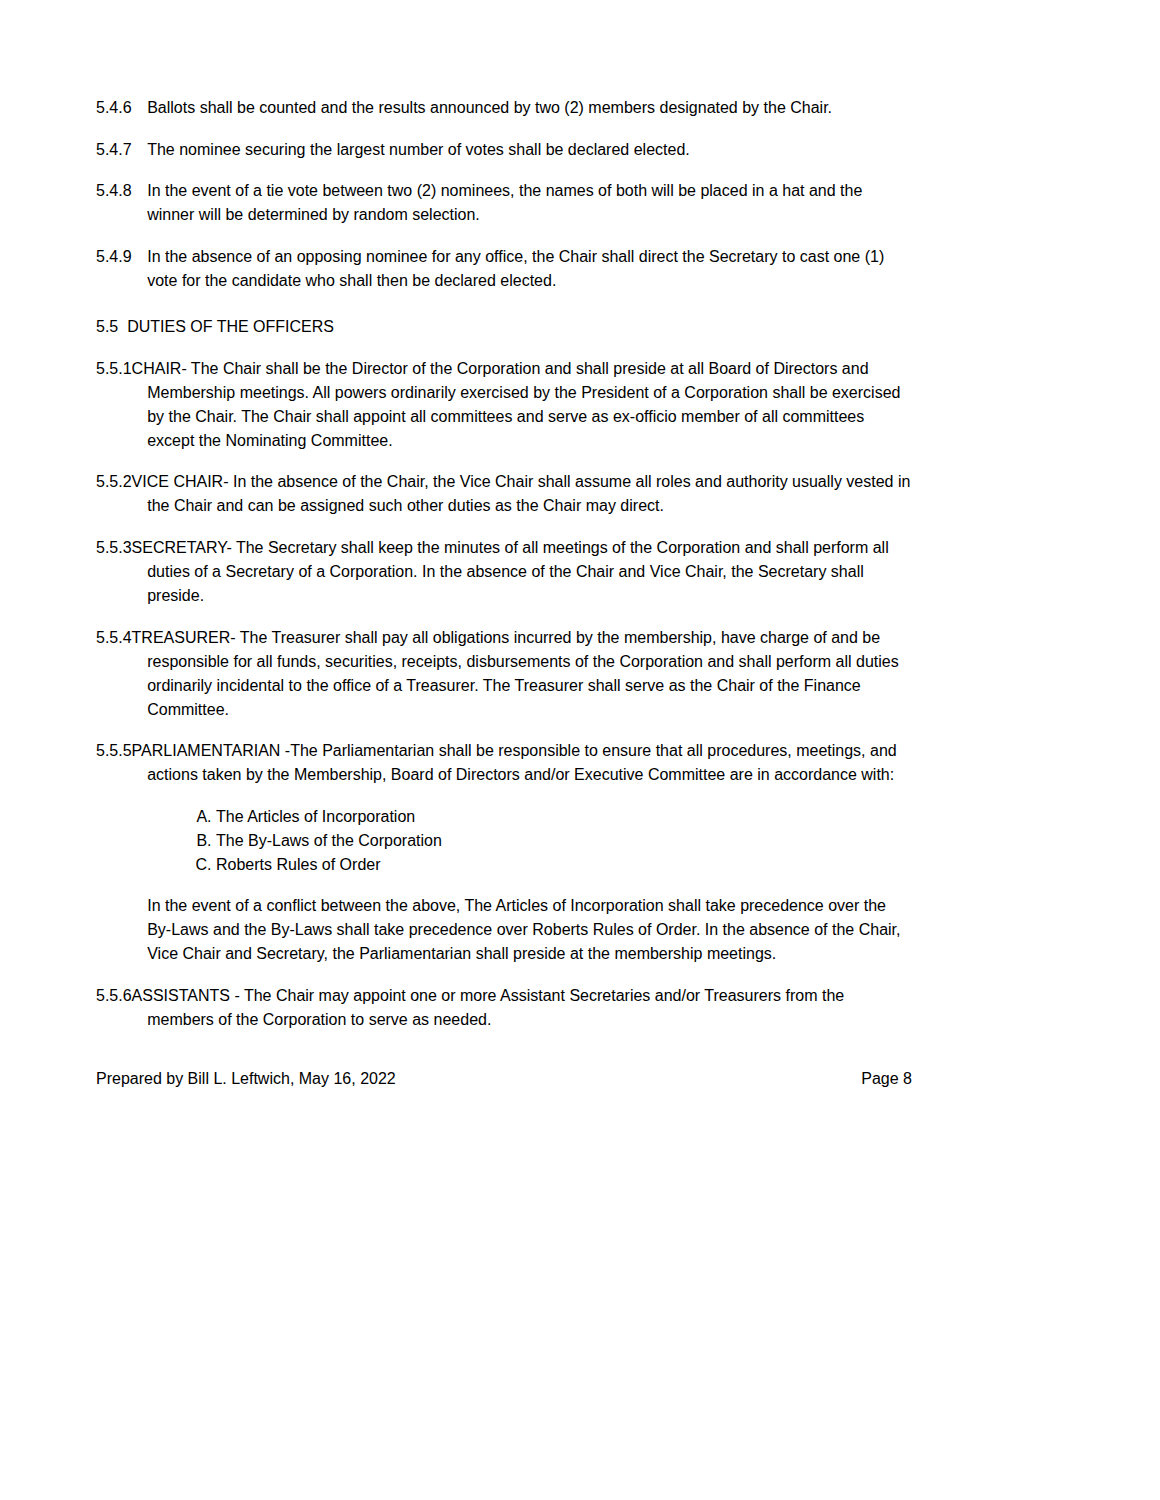5.4.6 Ballots shall be counted and the results announced by two (2) members designated by the Chair.
5.4.7 The nominee securing the largest number of votes shall be declared elected.
5.4.8 In the event of a tie vote between two (2) nominees, the names of both will be placed in a hat and the winner will be determined by random selection.
5.4.9 In the absence of an opposing nominee for any office, the Chair shall direct the Secretary to cast one (1) vote for the candidate who shall then be declared elected.
5.5 DUTIES OF THE OFFICERS
5.5.1 CHAIR- The Chair shall be the Director of the Corporation and shall preside at all Board of Directors and Membership meetings. All powers ordinarily exercised by the President of a Corporation shall be exercised by the Chair. The Chair shall appoint all committees and serve as ex-officio member of all committees except the Nominating Committee.
5.5.2 VICE CHAIR- In the absence of the Chair, the Vice Chair shall assume all roles and authority usually vested in the Chair and can be assigned such other duties as the Chair may direct.
5.5.3 SECRETARY- The Secretary shall keep the minutes of all meetings of the Corporation and shall perform all duties of a Secretary of a Corporation. In the absence of the Chair and Vice Chair, the Secretary shall preside.
5.5.4 TREASURER- The Treasurer shall pay all obligations incurred by the membership, have charge of and be responsible for all funds, securities, receipts, disbursements of the Corporation and shall perform all duties ordinarily incidental to the office of a Treasurer. The Treasurer shall serve as the Chair of the Finance Committee.
5.5.5 PARLIAMENTARIAN -The Parliamentarian shall be responsible to ensure that all procedures, meetings, and actions taken by the Membership, Board of Directors and/or Executive Committee are in accordance with:
The Articles of Incorporation
The By-Laws of the Corporation
Roberts Rules of Order
In the event of a conflict between the above, The Articles of Incorporation shall take precedence over the By-Laws and the By-Laws shall take precedence over Roberts Rules of Order. In the absence of the Chair, Vice Chair and Secretary, the Parliamentarian shall preside at the membership meetings.
5.5.6 ASSISTANTS - The Chair may appoint one or more Assistant Secretaries and/or Treasurers from the members of the Corporation to serve as needed.
Prepared by Bill L. Leftwich, May 16, 2022 Page 8